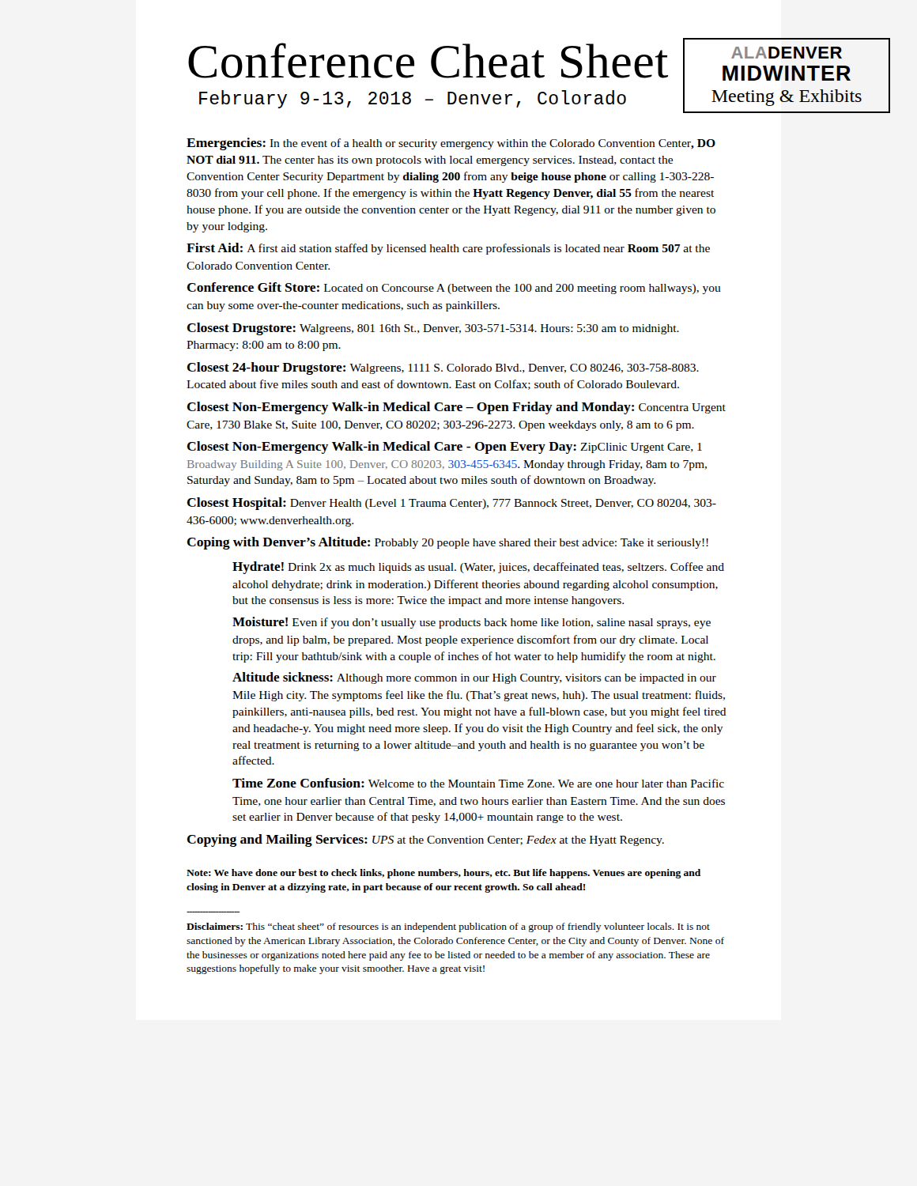Conference Cheat Sheet
February 9-13, 2018 – Denver, Colorado
ALADENVER
MIDWINTER
Meeting & Exhibits
Emergencies:
In the event of a health or security emergency within the Colorado Convention Center, DO NOT dial 911. The center has its own protocols with local emergency services. Instead, contact the Convention Center Security Department by dialing 200 from any beige house phone or calling 1-303-228-8030 from your cell phone. If the emergency is within the Hyatt Regency Denver, dial 55 from the nearest house phone. If you are outside the convention center or the Hyatt Regency, dial 911 or the number given to by your lodging.
First Aid:
A first aid station staffed by licensed health care professionals is located near Room 507 at the Colorado Convention Center.
Conference Gift Store:
Located on Concourse A (between the 100 and 200 meeting room hallways), you can buy some over-the-counter medications, such as painkillers.
Closest Drugstore:
Walgreens, 801 16th St., Denver, 303-571-5314. Hours: 5:30 am to midnight. Pharmacy: 8:00 am to 8:00 pm.
Closest 24-hour Drugstore:
Walgreens, 1111 S. Colorado Blvd., Denver, CO 80246, 303-758-8083. Located about five miles south and east of downtown. East on Colfax; south of Colorado Boulevard.
Closest Non-Emergency Walk-in Medical Care – Open Friday and Monday:
Concentra Urgent Care, 1730 Blake St, Suite 100, Denver, CO 80202; 303-296-2273. Open weekdays only, 8 am to 6 pm.
Closest Non-Emergency Walk-in Medical Care - Open Every Day:
ZipClinic Urgent Care, 1 Broadway Building A Suite 100, Denver, CO 80203, 303-455-6345. Monday through Friday, 8am to 7pm, Saturday and Sunday, 8am to 5pm – Located about two miles south of downtown on Broadway.
Closest Hospital:
Denver Health (Level 1 Trauma Center), 777 Bannock Street, Denver, CO 80204, 303-436-6000; www.denverhealth.org.
Coping with Denver’s Altitude:
Probably 20 people have shared their best advice: Take it seriously!!
Hydrate!
Drink 2x as much liquids as usual. (Water, juices, decaffeinated teas, seltzers. Coffee and alcohol dehydrate; drink in moderation.) Different theories abound regarding alcohol consumption, but the consensus is less is more: Twice the impact and more intense hangovers.
Moisture!
Even if you don’t usually use products back home like lotion, saline nasal sprays, eye drops, and lip balm, be prepared. Most people experience discomfort from our dry climate. Local trip: Fill your bathtub/sink with a couple of inches of hot water to help humidify the room at night.
Altitude sickness:
Although more common in our High Country, visitors can be impacted in our Mile High city. The symptoms feel like the flu. (That’s great news, huh). The usual treatment: fluids, painkillers, anti-nausea pills, bed rest. You might not have a full-blown case, but you might feel tired and headache-y. You might need more sleep. If you do visit the High Country and feel sick, the only real treatment is returning to a lower altitude–and youth and health is no guarantee you won’t be affected.
Time Zone Confusion:
Welcome to the Mountain Time Zone. We are one hour later than Pacific Time, one hour earlier than Central Time, and two hours earlier than Eastern Time. And the sun does set earlier in Denver because of that pesky 14,000+ mountain range to the west.
Copying and Mailing Services:
UPS at the Convention Center; Fedex at the Hyatt Regency.
Note: We have done our best to check links, phone numbers, hours, etc. But life happens. Venues are opening and closing in Denver at a dizzying rate, in part because of our recent growth. So call ahead!
--------------------
Disclaimers: This “cheat sheet” of resources is an independent publication of a group of friendly volunteer locals. It is not sanctioned by the American Library Association, the Colorado Conference Center, or the City and County of Denver. None of the businesses or organizations noted here paid any fee to be listed or needed to be a member of any association. These are suggestions hopefully to make your visit smoother. Have a great visit!